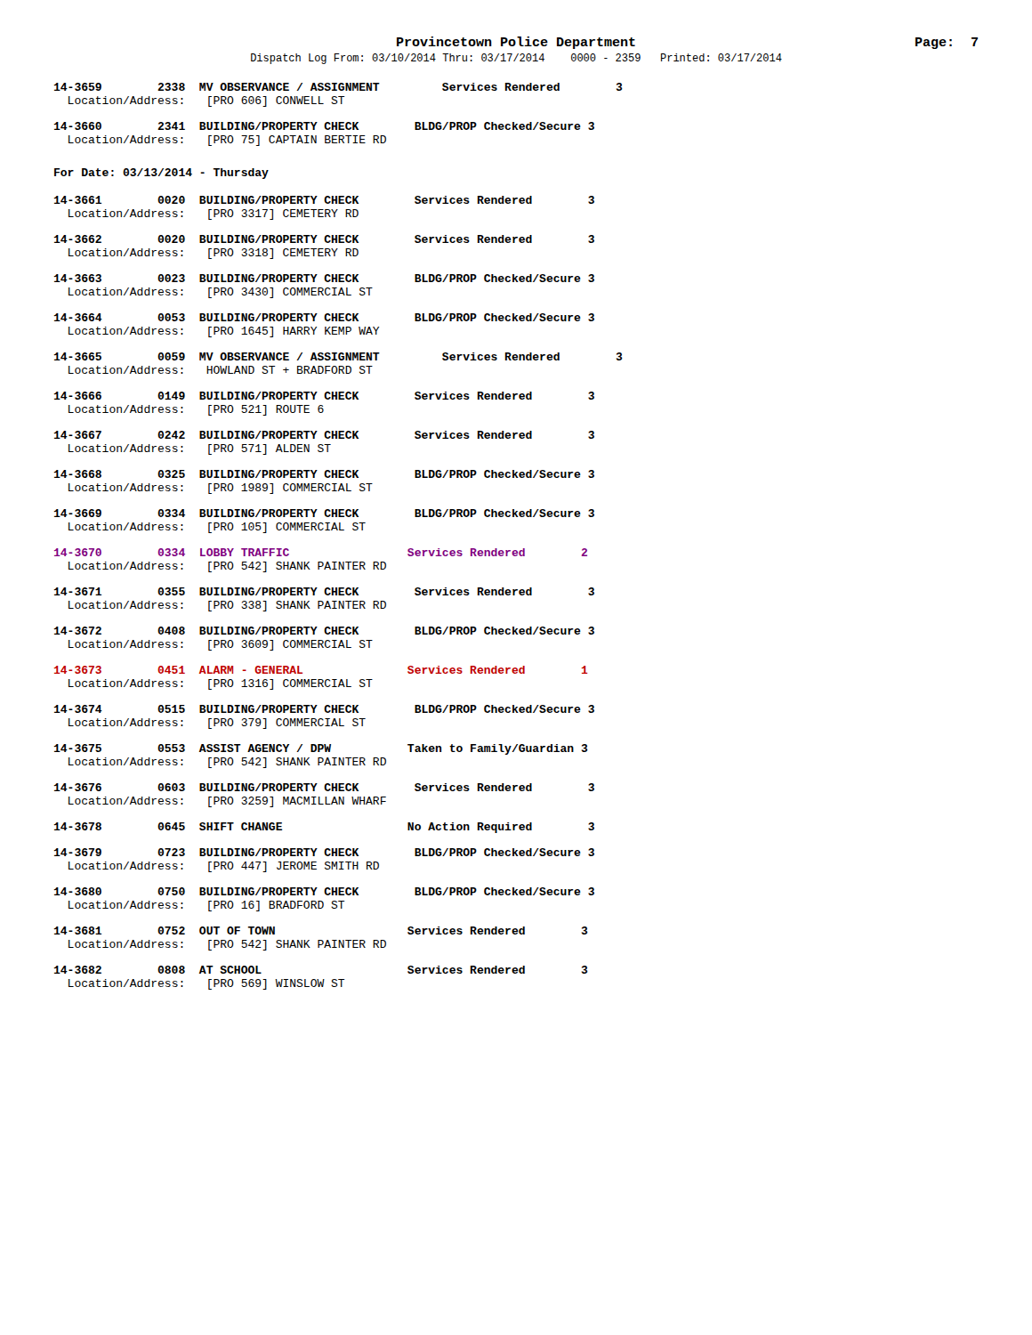Provincetown Police Department Page: 7
Dispatch Log From: 03/10/2014 Thru: 03/17/2014 0000 - 2359 Printed: 03/17/2014
14-3659 2338 MV OBSERVANCE / ASSIGNMENT Services Rendered 3
Location/Address: [PRO 606] CONWELL ST
14-3660 2341 BUILDING/PROPERTY CHECK BLDG/PROP Checked/Secure 3
Location/Address: [PRO 75] CAPTAIN BERTIE RD
For Date: 03/13/2014 - Thursday
14-3661 0020 BUILDING/PROPERTY CHECK Services Rendered 3
Location/Address: [PRO 3317] CEMETERY RD
14-3662 0020 BUILDING/PROPERTY CHECK Services Rendered 3
Location/Address: [PRO 3318] CEMETERY RD
14-3663 0023 BUILDING/PROPERTY CHECK BLDG/PROP Checked/Secure 3
Location/Address: [PRO 3430] COMMERCIAL ST
14-3664 0053 BUILDING/PROPERTY CHECK BLDG/PROP Checked/Secure 3
Location/Address: [PRO 1645] HARRY KEMP WAY
14-3665 0059 MV OBSERVANCE / ASSIGNMENT Services Rendered 3
Location/Address: HOWLAND ST + BRADFORD ST
14-3666 0149 BUILDING/PROPERTY CHECK Services Rendered 3
Location/Address: [PRO 521] ROUTE 6
14-3667 0242 BUILDING/PROPERTY CHECK Services Rendered 3
Location/Address: [PRO 571] ALDEN ST
14-3668 0325 BUILDING/PROPERTY CHECK BLDG/PROP Checked/Secure 3
Location/Address: [PRO 1989] COMMERCIAL ST
14-3669 0334 BUILDING/PROPERTY CHECK BLDG/PROP Checked/Secure 3
Location/Address: [PRO 105] COMMERCIAL ST
14-3670 0334 LOBBY TRAFFIC Services Rendered 2
Location/Address: [PRO 542] SHANK PAINTER RD
14-3671 0355 BUILDING/PROPERTY CHECK Services Rendered 3
Location/Address: [PRO 338] SHANK PAINTER RD
14-3672 0408 BUILDING/PROPERTY CHECK BLDG/PROP Checked/Secure 3
Location/Address: [PRO 3609] COMMERCIAL ST
14-3673 0451 ALARM - GENERAL Services Rendered 1
Location/Address: [PRO 1316] COMMERCIAL ST
14-3674 0515 BUILDING/PROPERTY CHECK BLDG/PROP Checked/Secure 3
Location/Address: [PRO 379] COMMERCIAL ST
14-3675 0553 ASSIST AGENCY / DPW Taken to Family/Guardian 3
Location/Address: [PRO 542] SHANK PAINTER RD
14-3676 0603 BUILDING/PROPERTY CHECK Services Rendered 3
Location/Address: [PRO 3259] MACMILLAN WHARF
14-3678 0645 SHIFT CHANGE No Action Required 3
14-3679 0723 BUILDING/PROPERTY CHECK BLDG/PROP Checked/Secure 3
Location/Address: [PRO 447] JEROME SMITH RD
14-3680 0750 BUILDING/PROPERTY CHECK BLDG/PROP Checked/Secure 3
Location/Address: [PRO 16] BRADFORD ST
14-3681 0752 OUT OF TOWN Services Rendered 3
Location/Address: [PRO 542] SHANK PAINTER RD
14-3682 0808 AT SCHOOL Services Rendered 3
Location/Address: [PRO 569] WINSLOW ST